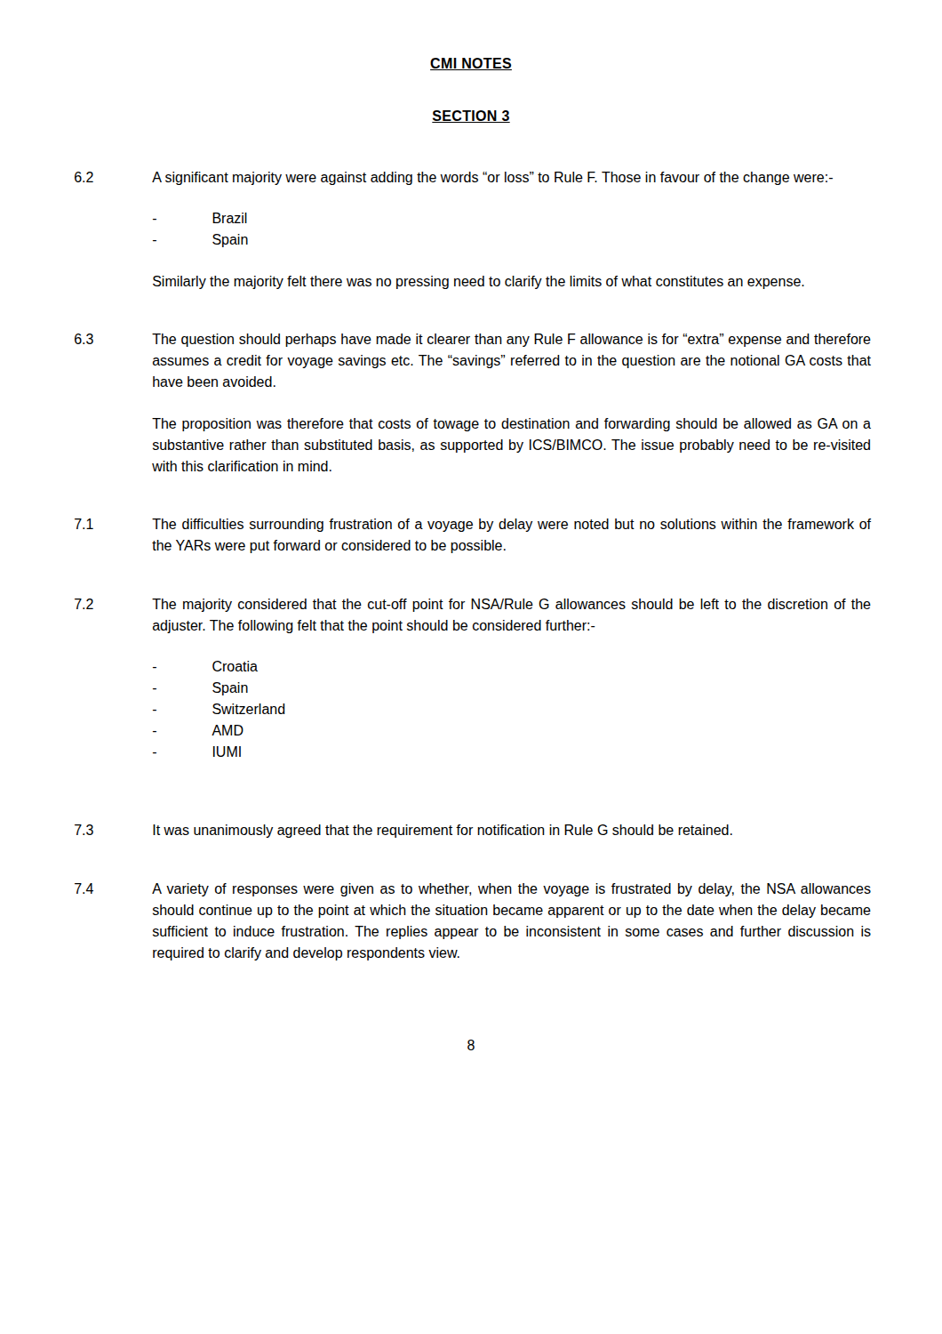CMI NOTES
SECTION 3
6.2
A significant majority were against adding the words “or loss” to Rule F. Those in favour of the change were:-
Brazil
Spain
Similarly the majority felt there was no pressing need to clarify the limits of what constitutes an expense.
6.3
The question should perhaps have made it clearer than any Rule F allowance is for “extra” expense and therefore assumes a credit for voyage savings etc. The “savings” referred to in the question are the notional GA costs that have been avoided.
The proposition was therefore that costs of towage to destination and forwarding should be allowed as GA on a substantive rather than substituted basis, as supported by ICS/BIMCO. The issue probably need to be re-visited with this clarification in mind.
7.1
The difficulties surrounding frustration of a voyage by delay were noted but no solutions within the framework of the YARs were put forward or considered to be possible.
7.2
The majority considered that the cut-off point for NSA/Rule G allowances should be left to the discretion of the adjuster. The following felt that the point should be considered further:-
Croatia
Spain
Switzerland
AMD
IUMI
7.3
It was unanimously agreed that the requirement for notification in Rule G should be retained.
7.4
A variety of responses were given as to whether, when the voyage is frustrated by delay, the NSA allowances should continue up to the point at which the situation became apparent or up to the date when the delay became sufficient to induce frustration. The replies appear to be inconsistent in some cases and further discussion is required to clarify and develop respondents view.
8